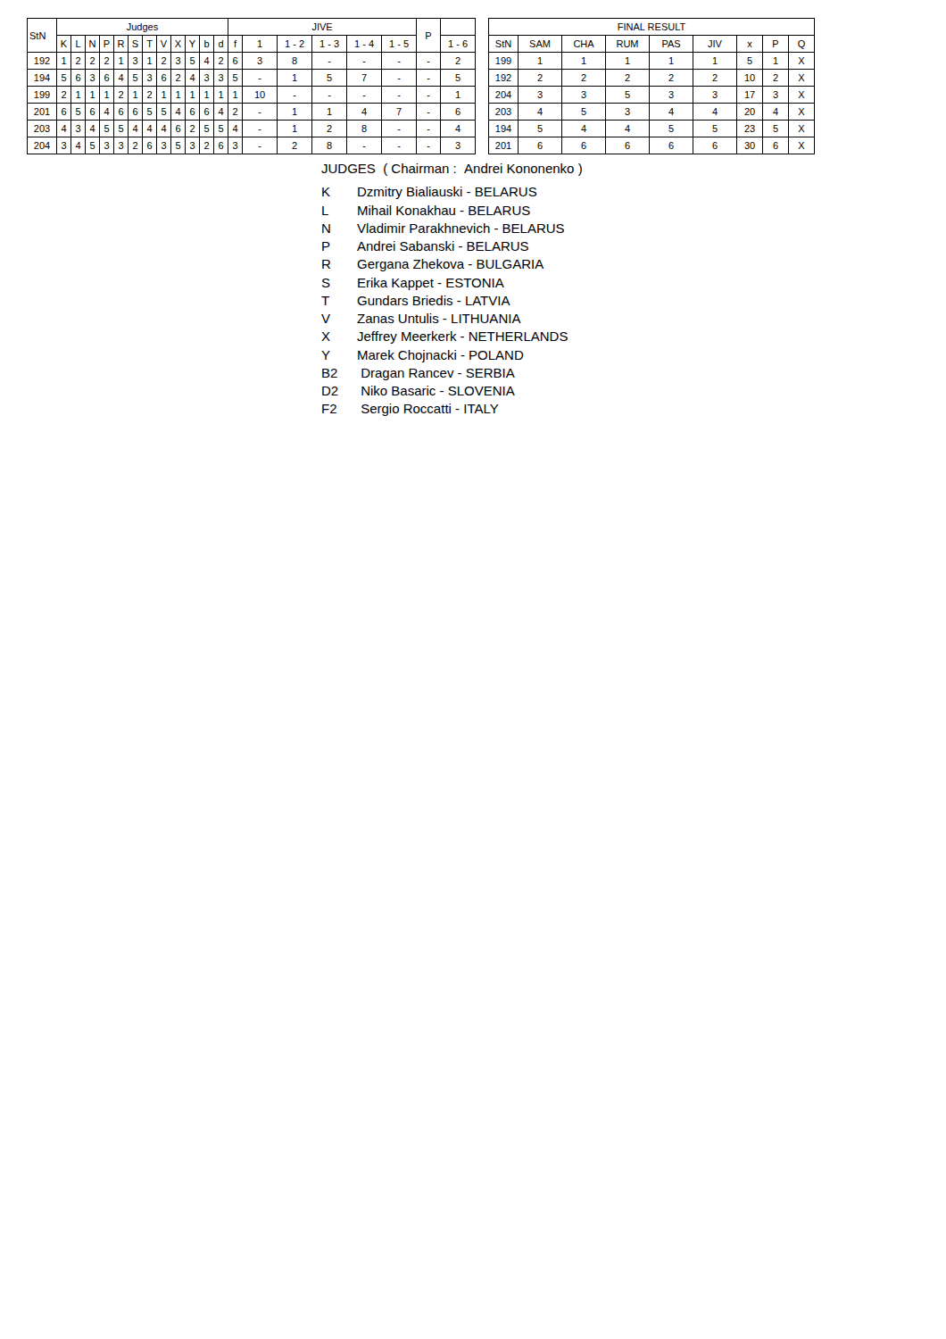| StN | Judges | JIVE | P |
| K | L | N | P | R | S | T | V | X | Y | b | d | f | 1 | 1 - 2 | 1 - 3 | 1 - 4 | 1 - 5 | 1 - 6 |
| 192 | 1 | 2 | 2 | 2 | 1 | 3 | 1 | 2 | 3 | 5 | 4 | 2 | 6 | 3 | 8 | - | - | - | - | 2 |
| 194 | 5 | 6 | 3 | 6 | 4 | 5 | 3 | 6 | 2 | 4 | 3 | 3 | 5 | - | 1 | 5 | 7 | - | - | 5 |
| 199 | 2 | 1 | 1 | 1 | 2 | 1 | 2 | 1 | 1 | 1 | 1 | 1 | 1 | 10 | - | - | - | - | - | 1 |
| 201 | 6 | 5 | 6 | 4 | 6 | 6 | 5 | 5 | 4 | 6 | 6 | 4 | 2 | - | 1 | 1 | 4 | 7 | - | 6 |
| 203 | 4 | 3 | 4 | 5 | 5 | 4 | 4 | 4 | 6 | 2 | 5 | 5 | 4 | - | 1 | 2 | 8 | - | - | 4 |
| 204 | 3 | 4 | 5 | 3 | 3 | 2 | 6 | 3 | 5 | 3 | 2 | 6 | 3 | - | 2 | 8 | - | - | - | 3 |
| FINAL RESULT |
| StN | SAM | CHA | RUM | PAS | JIV | x | P | Q |
| 199 | 1 | 1 | 1 | 1 | 1 | 5 | 1 | X |
| 192 | 2 | 2 | 2 | 2 | 2 | 10 | 2 | X |
| 204 | 3 | 3 | 5 | 3 | 3 | 17 | 3 | X |
| 203 | 4 | 5 | 3 | 4 | 4 | 20 | 4 | X |
| 194 | 5 | 4 | 4 | 5 | 5 | 23 | 5 | X |
| 201 | 6 | 6 | 6 | 6 | 6 | 30 | 6 | X |
JUDGES ( Chairman : Andrei Kononenko )
| K | Dzmitry Bialiauski - BELARUS |
| L | Mihail Konakhau - BELARUS |
| N | Vladimir Parakhnevich - BELARUS |
| P | Andrei Sabanski - BELARUS |
| R | Gergana Zhekova - BULGARIA |
| S | Erika Kappet - ESTONIA |
| T | Gundars Briedis - LATVIA |
| V | Zanas Untulis - LITHUANIA |
| X | Jeffrey Meerkerk - NETHERLANDS |
| Y | Marek Chojnacki - POLAND |
| B2 | Dragan Rancev - SERBIA |
| D2 | Niko Basaric - SLOVENIA |
| F2 | Sergio Roccatti - ITALY |